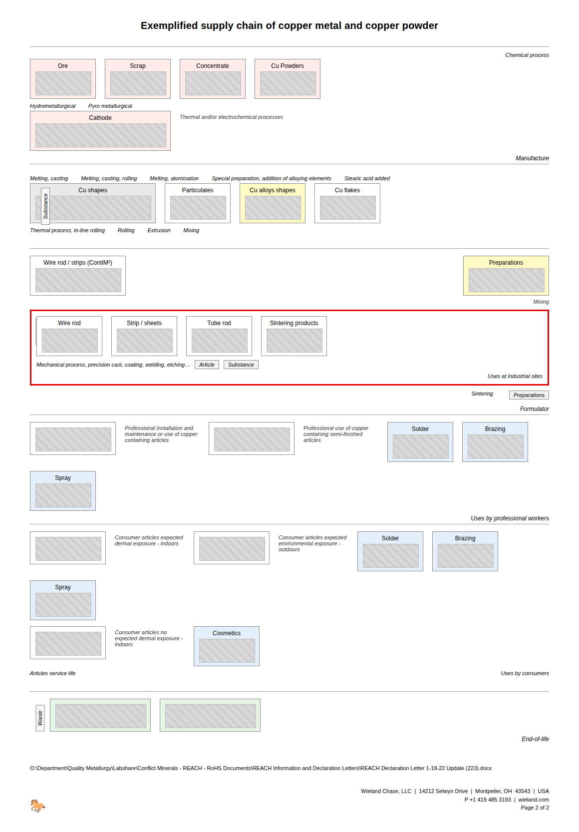Exemplified supply chain of copper metal and copper powder
Chemical process
Ore
Scrap
Concentrate
Cu Powders
Hydrometallurgical Pyro metallurgical
Cathode
Thermal and/or electrochemical processes
Manufacture
Substance
Melting, casting Melting, casting, rolling Melting, atomisation Special preparation, addition of alloying elements Stearic acid added
Cu shapes
Particulates
Cu alloys shapes
Cu flakes
Thermal process, in-line rolling Rolling Extrusion Mixing
Article
Wire rod / strips (ContiM²)
Preparations
Mixing
Wire rod
Strip / sheets
Tube rod
Sintering products
Mechanical process, precision cast, coating, welding, etching… Article Substance
Uses at industrial sites
Sintering Preparations
Formulator
Professional installation and maintenance or use of copper containing articles
Professional use of copper containing semi-finished articles
Solder
Brazing
Spray
Uses by professional workers
Consumer articles expected dermal exposure - indoors
Consumer articles expected environmental exposure - outdoors
Solder
Brazing
Spray
Consumer articles no expected dermal exposure - indoors
Cosmetics
Articles service life Uses by consumers
Waste
End-of-life
O:\Department\Quality Metallurgy\Labshare\Conflict Minerals - REACH - RoHS Documents\REACH Information and Declaration Letters\REACH Declaration Letter 1-18-22 Update (223).docx
🐎
Wieland Chase, LLC | 14212 Selwyn Drive | Montpelier, OH 43543 | USA
P +1 419 485 3193 | wieland.com
Page 2 of 2